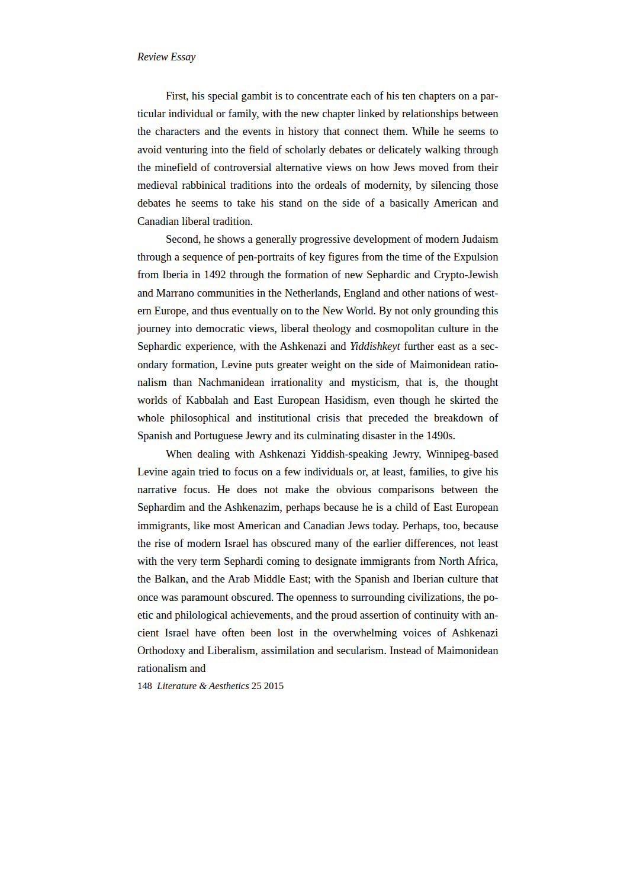Review Essay
First, his special gambit is to concentrate each of his ten chapters on a particular individual or family, with the new chapter linked by relationships between the characters and the events in history that connect them. While he seems to avoid venturing into the field of scholarly debates or delicately walking through the minefield of controversial alternative views on how Jews moved from their medieval rabbinical traditions into the ordeals of modernity, by silencing those debates he seems to take his stand on the side of a basically American and Canadian liberal tradition.
Second, he shows a generally progressive development of modern Judaism through a sequence of pen-portraits of key figures from the time of the Expulsion from Iberia in 1492 through the formation of new Sephardic and Crypto-Jewish and Marrano communities in the Netherlands, England and other nations of western Europe, and thus eventually on to the New World. By not only grounding this journey into democratic views, liberal theology and cosmopolitan culture in the Sephardic experience, with the Ashkenazi and Yiddishkeyt further east as a secondary formation, Levine puts greater weight on the side of Maimonidean rationalism than Nachmanidean irrationality and mysticism, that is, the thought worlds of Kabbalah and East European Hasidism, even though he skirted the whole philosophical and institutional crisis that preceded the breakdown of Spanish and Portuguese Jewry and its culminating disaster in the 1490s.
When dealing with Ashkenazi Yiddish-speaking Jewry, Winnipeg-based Levine again tried to focus on a few individuals or, at least, families, to give his narrative focus. He does not make the obvious comparisons between the Sephardim and the Ashkenazim, perhaps because he is a child of East European immigrants, like most American and Canadian Jews today. Perhaps, too, because the rise of modern Israel has obscured many of the earlier differences, not least with the very term Sephardi coming to designate immigrants from North Africa, the Balkan, and the Arab Middle East; with the Spanish and Iberian culture that once was paramount obscured. The openness to surrounding civilizations, the poetic and philological achievements, and the proud assertion of continuity with ancient Israel have often been lost in the overwhelming voices of Ashkenazi Orthodoxy and Liberalism, assimilation and secularism. Instead of Maimonidean rationalism and
148 Literature & Aesthetics 25 2015